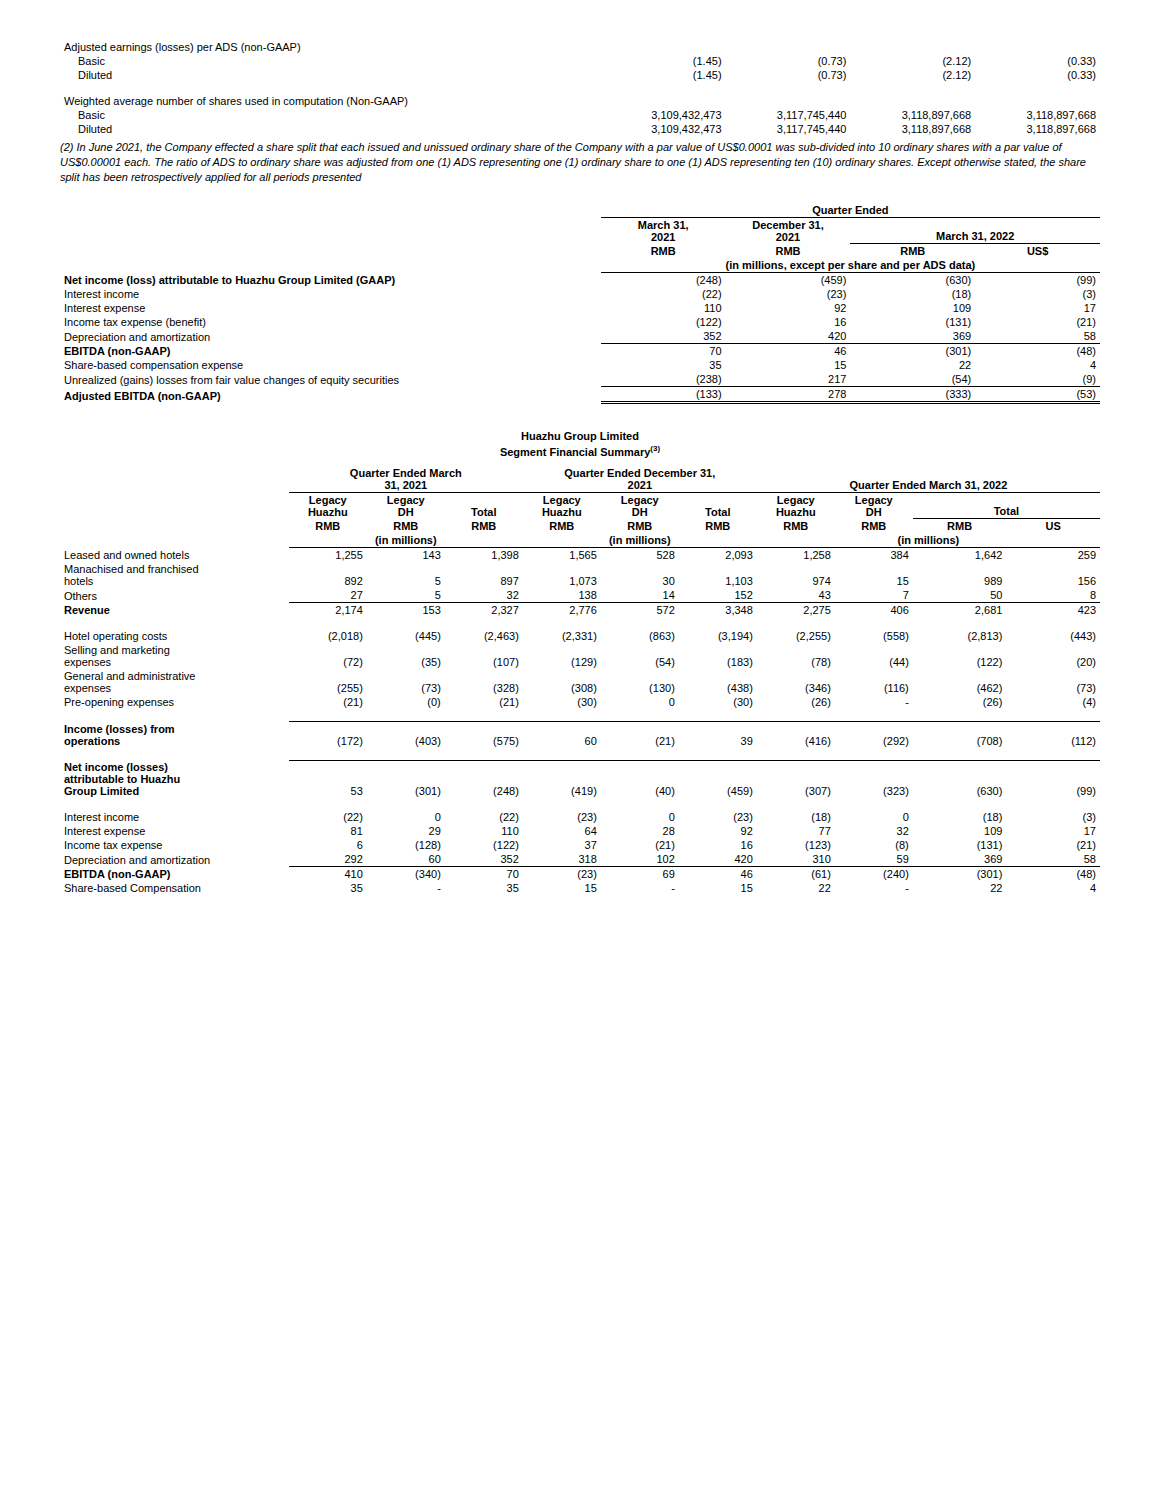| Adjusted earnings (losses) per ADS (non-GAAP) | | | | |
| Basic | (1.45) | (0.73) | (2.12) | (0.33) |
| Diluted | (1.45) | (0.73) | (2.12) | (0.33) |
| Weighted average number of shares used in computation (Non-GAAP) | | | | |
| Basic | 3,109,432,473 | 3,117,745,440 | 3,118,897,668 | 3,118,897,668 |
| Diluted | 3,109,432,473 | 3,117,745,440 | 3,118,897,668 | 3,118,897,668 |
(2) In June 2021, the Company effected a share split that each issued and unissued ordinary share of the Company with a par value of US$0.0001 was sub-divided into 10 ordinary shares with a par value of US$0.00001 each. The ratio of ADS to ordinary share was adjusted from one (1) ADS representing one (1) ordinary share to one (1) ADS representing ten (10) ordinary shares. Except otherwise stated, the share split has been retrospectively applied for all periods presented
| | Quarter Ended |
| | March 31, 2021 | December 31, 2021 | March 31, 2022 |
| | RMB | RMB | RMB | US$ |
| | (in millions, except per share and per ADS data) |
| Net income (loss) attributable to Huazhu Group Limited (GAAP) | (248) | (459) | (630) | (99) |
| Interest income | (22) | (23) | (18) | (3) |
| Interest expense | 110 | 92 | 109 | 17 |
| Income tax expense (benefit) | (122) | 16 | (131) | (21) |
| Depreciation and amortization | 352 | 420 | 369 | 58 |
| EBITDA (non-GAAP) | 70 | 46 | (301) | (48) |
| Share-based compensation expense | 35 | 15 | 22 | 4 |
| Unrealized (gains) losses from fair value changes of equity securities | (238) | 217 | (54) | (9) |
| Adjusted EBITDA (non-GAAP) | (133) | 278 | (333) | (53) |
Huazhu Group Limited
Segment Financial Summary(3)
| | Quarter Ended March 31, 2021 | Quarter Ended December 31, 2021 | Quarter Ended March 31, 2022 |
| | Legacy Huazhu | Legacy DH | Total | Legacy Huazhu | Legacy DH | Total | Legacy Huazhu | Legacy DH | Total |
| | RMB | RMB | RMB | RMB | RMB | RMB | RMB | RMB | RMB | US |
| | (in millions) | (in millions) | (in millions) |
| Leased and owned hotels | 1,255 | 143 | 1,398 | 1,565 | 528 | 2,093 | 1,258 | 384 | 1,642 | 259 |
| Manachised and franchised hotels | 892 | 5 | 897 | 1,073 | 30 | 1,103 | 974 | 15 | 989 | 156 |
| Others | 27 | 5 | 32 | 138 | 14 | 152 | 43 | 7 | 50 | 8 |
| Revenue | 2,174 | 153 | 2,327 | 2,776 | 572 | 3,348 | 2,275 | 406 | 2,681 | 423 |
| Hotel operating costs | (2,018) | (445) | (2,463) | (2,331) | (863) | (3,194) | (2,255) | (558) | (2,813) | (443) |
| Selling and marketing expenses | (72) | (35) | (107) | (129) | (54) | (183) | (78) | (44) | (122) | (20) |
| General and administrative expenses | (255) | (73) | (328) | (308) | (130) | (438) | (346) | (116) | (462) | (73) |
| Pre-opening expenses | (21) | (0) | (21) | (30) | 0 | (30) | (26) | - | (26) | (4) |
| Income (losses) from operations | (172) | (403) | (575) | 60 | (21) | 39 | (416) | (292) | (708) | (112) |
| Net income (losses) attributable to Huazhu Group Limited | 53 | (301) | (248) | (419) | (40) | (459) | (307) | (323) | (630) | (99) |
| Interest income | (22) | 0 | (22) | (23) | 0 | (23) | (18) | 0 | (18) | (3) |
| Interest expense | 81 | 29 | 110 | 64 | 28 | 92 | 77 | 32 | 109 | 17 |
| Income tax expense | 6 | (128) | (122) | 37 | (21) | 16 | (123) | (8) | (131) | (21) |
| Depreciation and amortization | 292 | 60 | 352 | 318 | 102 | 420 | 310 | 59 | 369 | 58 |
| EBITDA (non-GAAP) | 410 | (340) | 70 | (23) | 69 | 46 | (61) | (240) | (301) | (48) |
| Share-based Compensation | 35 | - | 35 | 15 | - | 15 | 22 | - | 22 | 4 |